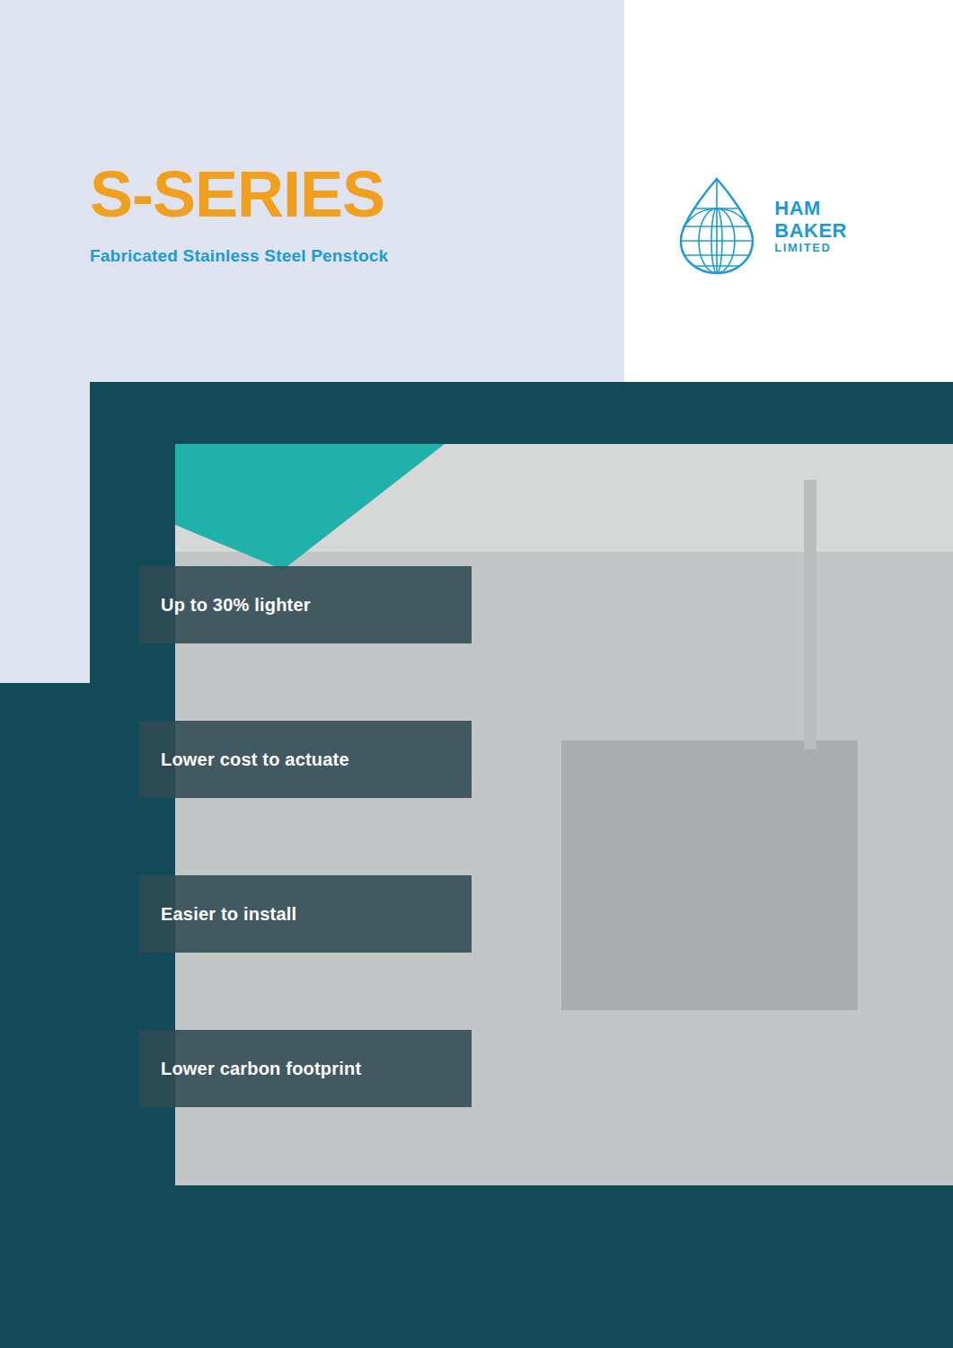S-SERIES
Fabricated Stainless Steel Penstock
HAM
BAKER LIMITED
Up to 30% lighter
Lower cost to actuate
Easier to install
Lower carbon footprint